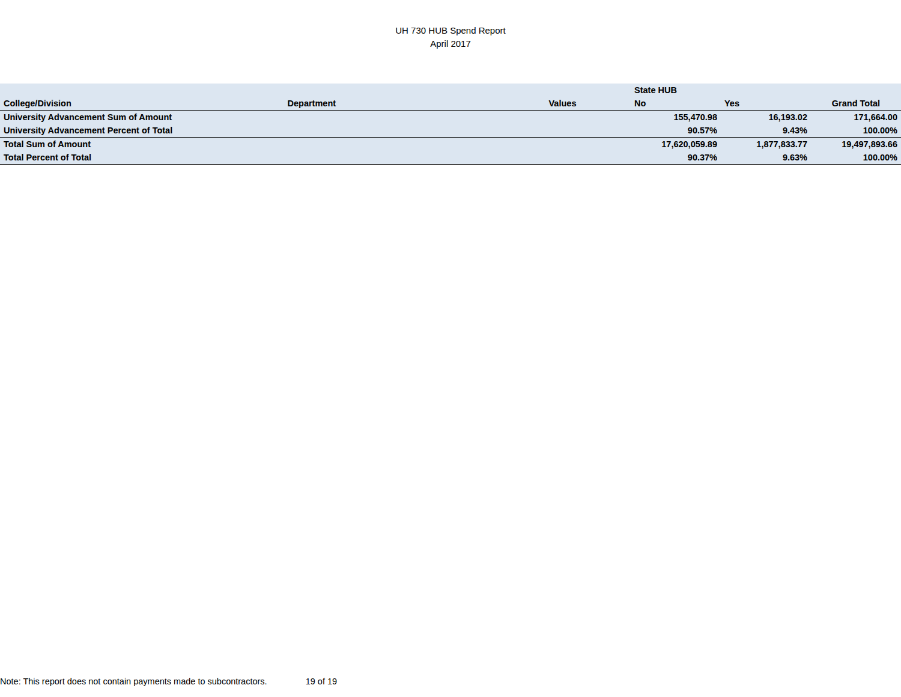UH 730 HUB Spend Report
April 2017
| | | | State HUB | |
| College/Division | Department | Values | No | Yes | Grand Total |
| University Advancement Sum of Amount | | | 155,470.98 | 16,193.02 | 171,664.00 |
| University Advancement Percent of Total | | | 90.57% | 9.43% | 100.00% |
| Total Sum of Amount | | | 17,620,059.89 | 1,877,833.77 | 19,497,893.66 |
| Total Percent of Total | | | 90.37% | 9.63% | 100.00% |
Note: This report does not contain payments made to subcontractors. 19 of 19